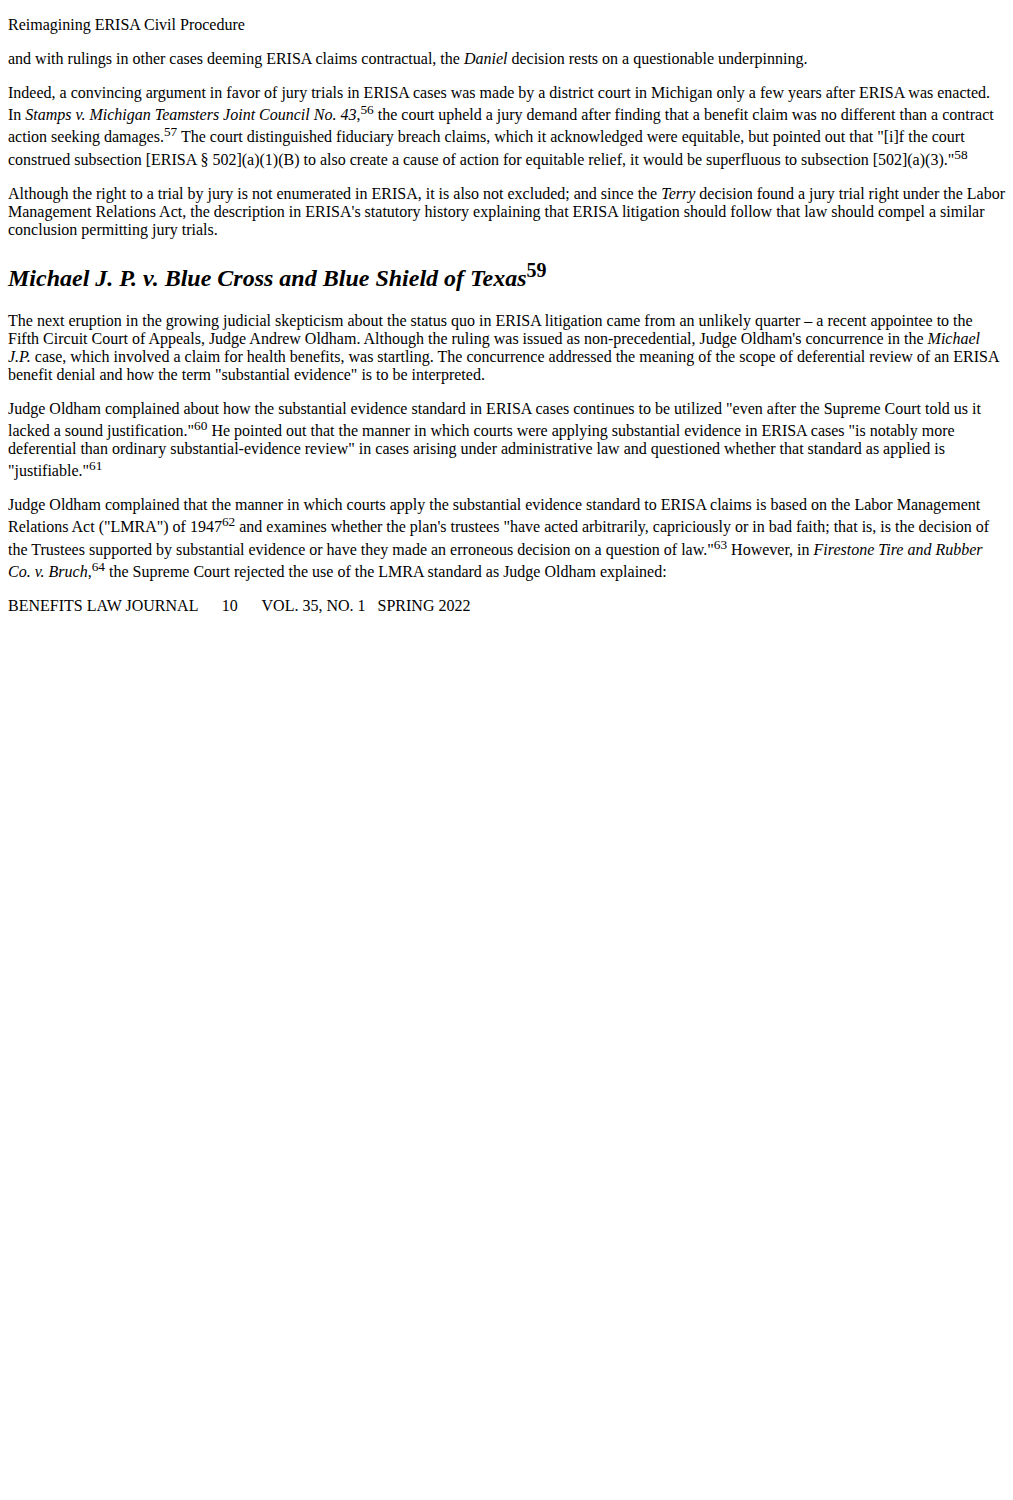Reimagining ERISA Civil Procedure
and with rulings in other cases deeming ERISA claims contractual, the Daniel decision rests on a questionable underpinning.
Indeed, a convincing argument in favor of jury trials in ERISA cases was made by a district court in Michigan only a few years after ERISA was enacted. In Stamps v. Michigan Teamsters Joint Council No. 43,56 the court upheld a jury demand after finding that a benefit claim was no different than a contract action seeking damages.57 The court distinguished fiduciary breach claims, which it acknowledged were equitable, but pointed out that "[i]f the court construed subsection [ERISA § 502](a)(1)(B) to also create a cause of action for equitable relief, it would be superfluous to subsection [502](a)(3)."58
Although the right to a trial by jury is not enumerated in ERISA, it is also not excluded; and since the Terry decision found a jury trial right under the Labor Management Relations Act, the description in ERISA's statutory history explaining that ERISA litigation should follow that law should compel a similar conclusion permitting jury trials.
Michael J. P. v. Blue Cross and Blue Shield of Texas59
The next eruption in the growing judicial skepticism about the status quo in ERISA litigation came from an unlikely quarter – a recent appointee to the Fifth Circuit Court of Appeals, Judge Andrew Oldham. Although the ruling was issued as non-precedential, Judge Oldham's concurrence in the Michael J.P. case, which involved a claim for health benefits, was startling. The concurrence addressed the meaning of the scope of deferential review of an ERISA benefit denial and how the term "substantial evidence" is to be interpreted.
Judge Oldham complained about how the substantial evidence standard in ERISA cases continues to be utilized "even after the Supreme Court told us it lacked a sound justification."60 He pointed out that the manner in which courts were applying substantial evidence in ERISA cases "is notably more deferential than ordinary substantial-evidence review" in cases arising under administrative law and questioned whether that standard as applied is "justifiable."61
Judge Oldham complained that the manner in which courts apply the substantial evidence standard to ERISA claims is based on the Labor Management Relations Act ("LMRA") of 194762 and examines whether the plan's trustees "have acted arbitrarily, capriciously or in bad faith; that is, is the decision of the Trustees supported by substantial evidence or have they made an erroneous decision on a question of law."63 However, in Firestone Tire and Rubber Co. v. Bruch,64 the Supreme Court rejected the use of the LMRA standard as Judge Oldham explained:
BENEFITS LAW JOURNAL 10 VOL. 35, NO. 1 SPRING 2022